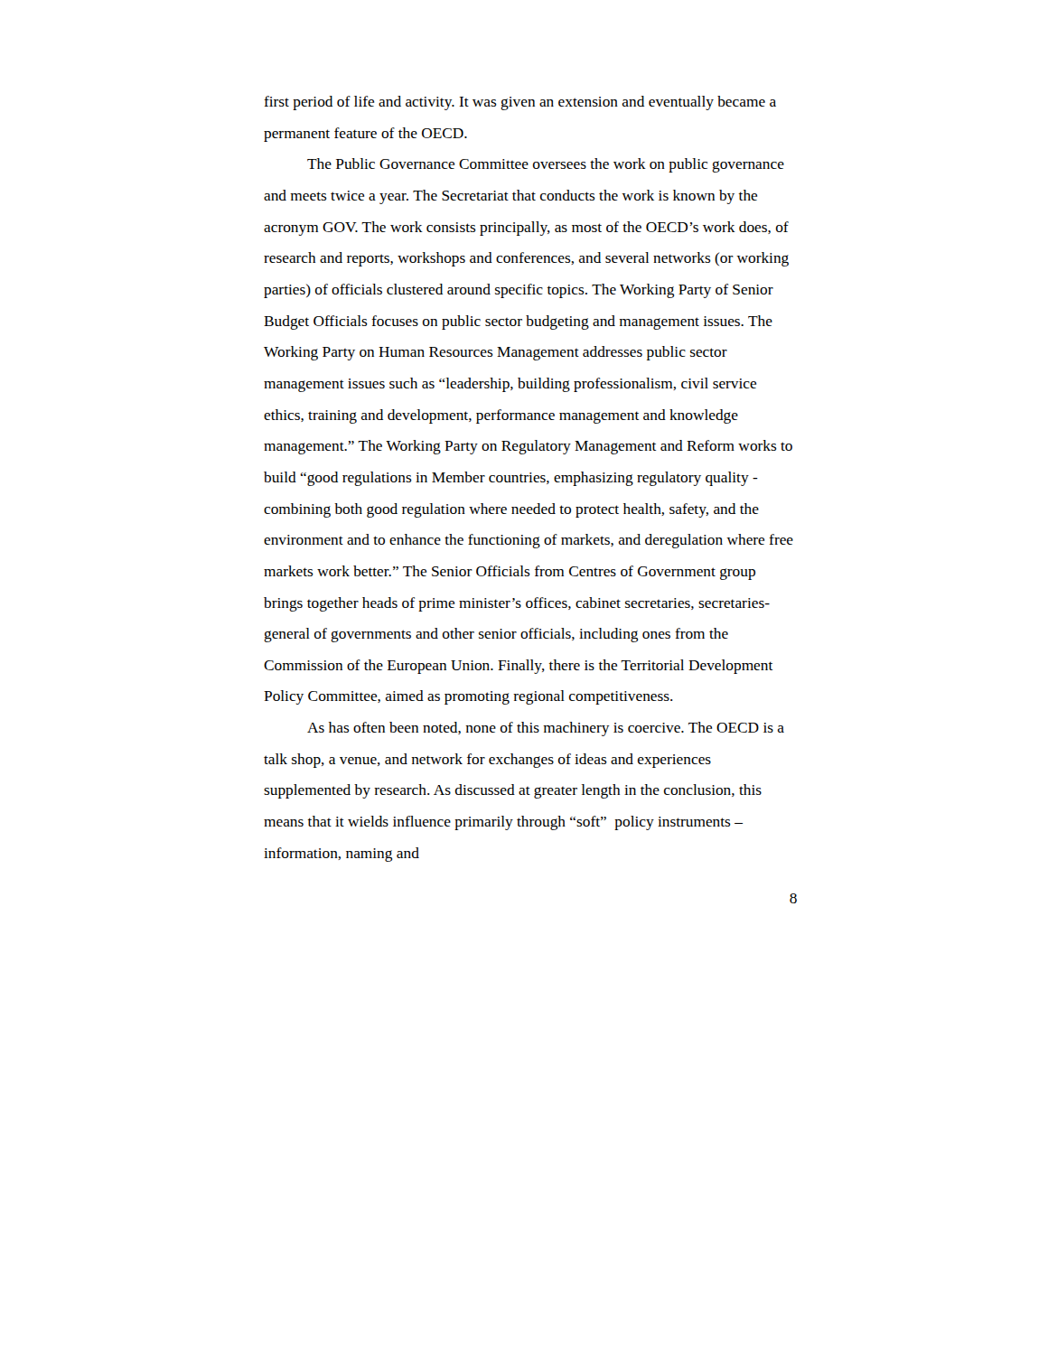first period of life and activity. It was given an extension and eventually became a permanent feature of the OECD.
The Public Governance Committee oversees the work on public governance and meets twice a year. The Secretariat that conducts the work is known by the acronym GOV. The work consists principally, as most of the OECD’s work does, of research and reports, workshops and conferences, and several networks (or working parties) of officials clustered around specific topics. The Working Party of Senior Budget Officials focuses on public sector budgeting and management issues. The Working Party on Human Resources Management addresses public sector management issues such as “leadership, building professionalism, civil service ethics, training and development, performance management and knowledge management.” The Working Party on Regulatory Management and Reform works to build “good regulations in Member countries, emphasizing regulatory quality - combining both good regulation where needed to protect health, safety, and the environment and to enhance the functioning of markets, and deregulation where free markets work better.” The Senior Officials from Centres of Government group brings together heads of prime minister’s offices, cabinet secretaries, secretaries-general of governments and other senior officials, including ones from the Commission of the European Union. Finally, there is the Territorial Development Policy Committee, aimed as promoting regional competitiveness.
As has often been noted, none of this machinery is coercive. The OECD is a talk shop, a venue, and network for exchanges of ideas and experiences supplemented by research. As discussed at greater length in the conclusion, this means that it wields influence primarily through “soft” policy instruments – information, naming and
8